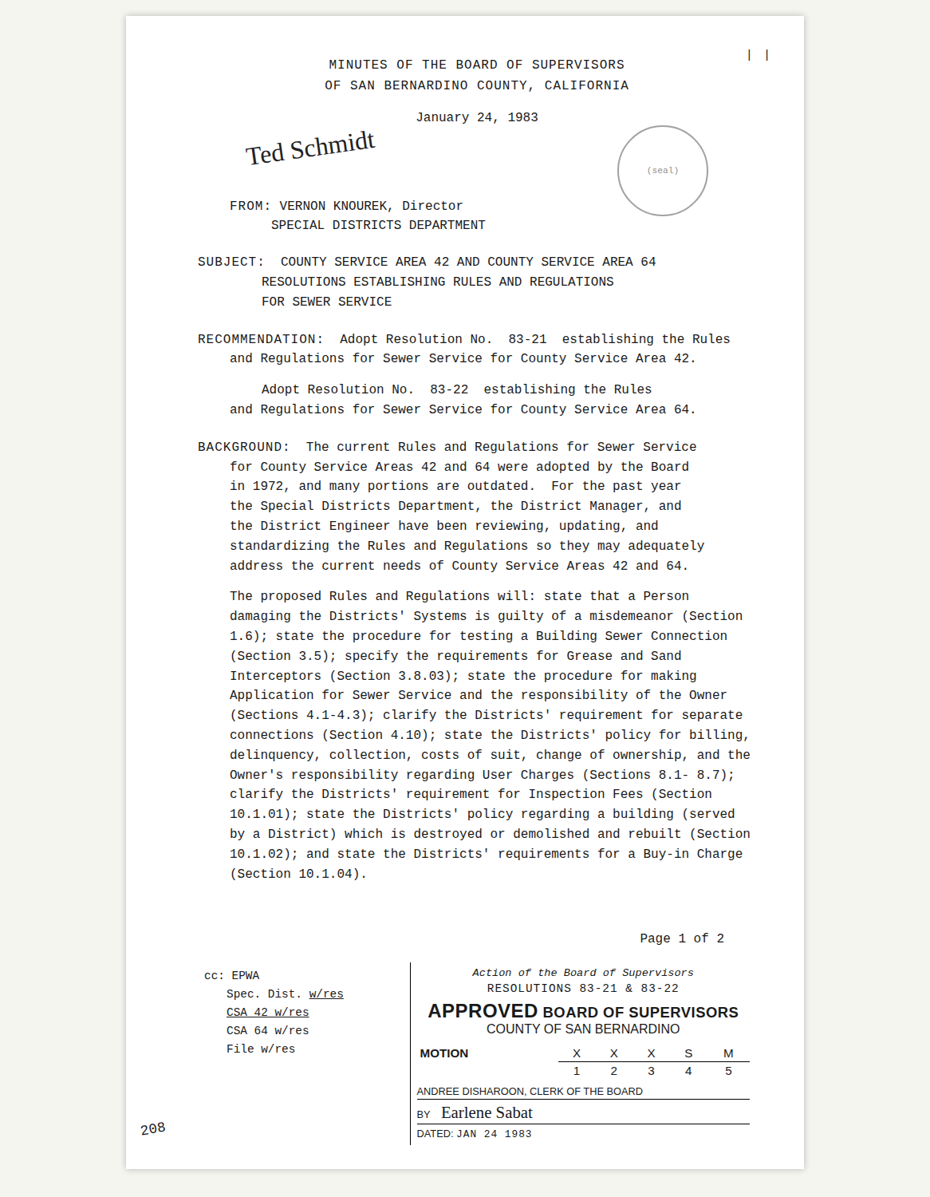| |
MINUTES OF THE BOARD OF SUPERVISORS
OF SAN BERNARDINO COUNTY, CALIFORNIA
January 24, 1983
Ted Schmidt
(seal)
FROM: VERNON KNOUREK, Director
SPECIAL DISTRICTS DEPARTMENT
SUBJECT: COUNTY SERVICE AREA 42 AND COUNTY SERVICE AREA 64
RESOLUTIONS ESTABLISHING RULES AND REGULATIONS
FOR SEWER SERVICE
RECOMMENDATION: Adopt Resolution No. 83-21 establishing the Rules
and Regulations for Sewer Service for County Service Area 42.
Adopt Resolution No. 83-22 establishing the Rules
and Regulations for Sewer Service for County Service Area 64.
BACKGROUND: The current Rules and Regulations for Sewer Service
for County Service Areas 42 and 64 were adopted by the Board
in 1972, and many portions are outdated. For the past year
the Special Districts Department, the District Manager, and
the District Engineer have been reviewing, updating, and
standardizing the Rules and Regulations so they may adequately
address the current needs of County Service Areas 42 and 64.
The proposed Rules and Regulations will: state that a Person damaging the Districts' Systems is guilty of a misdemeanor (Section 1.6); state the procedure for testing a Building Sewer Connection (Section 3.5); specify the requirements for Grease and Sand Interceptors (Section 3.8.03); state the procedure for making Application for Sewer Service and the responsibility of the Owner (Sections 4.1-4.3); clarify the Districts' requirement for separate connections (Section 4.10); state the Districts' policy for billing, delinquency, collection, costs of suit, change of ownership, and the Owner's responsibility regarding User Charges (Sections 8.1- 8.7); clarify the Districts' requirement for Inspection Fees (Section 10.1.01); state the Districts' policy regarding a building (served by a District) which is destroyed or demolished and rebuilt (Section 10.1.02); and state the Districts' requirements for a Buy-in Charge (Section 10.1.04).
Page 1 of 2
| cc: EPWA Spec. Dist. w/res CSA 42 w/res CSA 64 w/res File w/res | Action of the Board of Supervisors RESOLUTIONS 83-21 & 83-22 APPROVED BOARD OF SUPERVISORS COUNTY OF SAN BERNARDINO / MOTION / X / X / X / S / M / / / 1 / 2 / 3 / 4 / 5 / ANDREE DISHAROON, CLERK OF THE BOARD BY Earlene Sabat DATED: JAN 24 1983 |
208